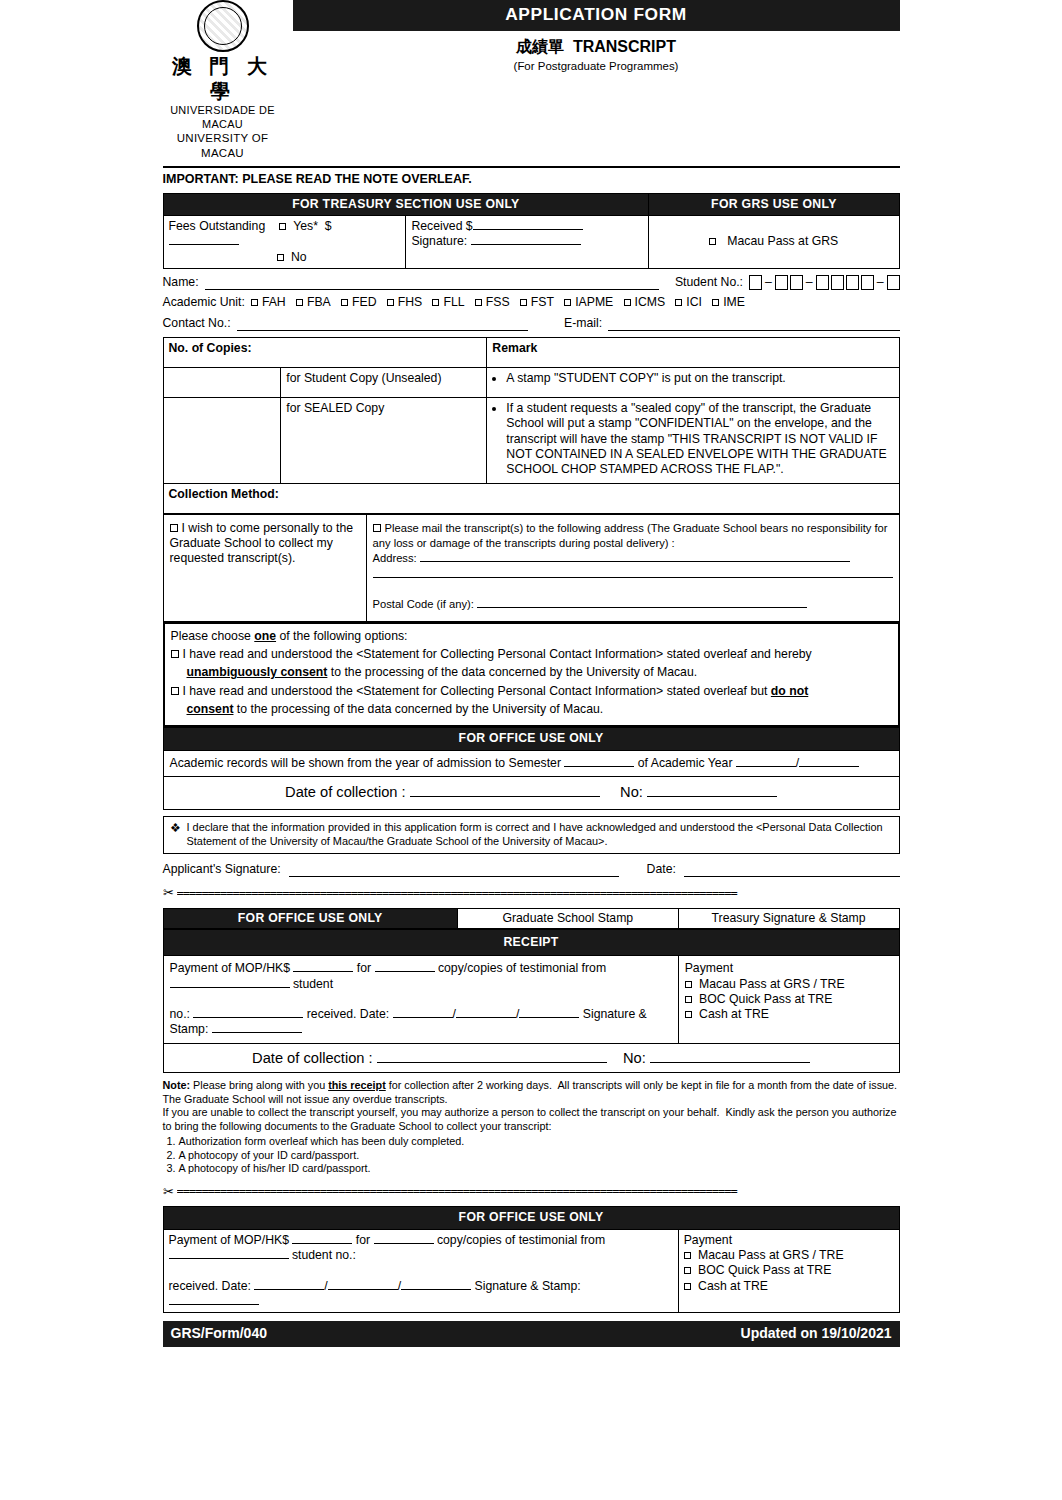澳 門 大 學
UNIVERSIDADE DE MACAU
UNIVERSITY OF MACAU
APPLICATION FORM
成績單 TRANSCRIPT
(For Postgraduate Programmes)
IMPORTANT: PLEASE READ THE NOTE OVERLEAF.
| FOR TREASURY SECTION USE ONLY | FOR GRS USE ONLY |
| Fees Outstanding Yes* $ No | Received $ Signature: | Macau Pass at GRS |
Name: Student No.: – – –
Academic Unit: FAH FBA FED FHS FLL FSS FST IAPME ICMS ICI IME
Contact No.: E-mail:
| No. of Copies: | Remark |
| | for Student Copy (Unsealed) | A stamp "STUDENT COPY" is put on the transcript. |
| | for SEALED Copy | If a student requests a "sealed copy" of the transcript, the Graduate School will put a stamp "CONFIDENTIAL" on the envelope, and the transcript will have the stamp "THIS TRANSCRIPT IS NOT VALID IF NOT CONTAINED IN A SEALED ENVELOPE WITH THE GRADUATE SCHOOL CHOP STAMPED ACROSS THE FLAP.". |
| Collection Method: |
| I wish to come personally to the Graduate School to collect my requested transcript(s). | Please mail the transcript(s) to the following address (The Graduate School bears no responsibility for any loss or damage of the transcripts during postal delivery) : Address: Postal Code (if any): |
Please choose one of the following options:
I have read and understood the <Statement for Collecting Personal Contact Information> stated overleaf and hereby
unambiguously consent to the processing of the data concerned by the University of Macau.
I have read and understood the <Statement for Collecting Personal Contact Information> stated overleaf but do not
consent to the processing of the data concerned by the University of Macau.
| FOR OFFICE USE ONLY |
| Academic records will be shown from the year of admission to Semester of Academic Year / |
| Date of collection : No: |
❖ I declare that the information provided in this application form is correct and I have acknowledged and understood the <Personal Data Collection Statement of the University of Macau/the Graduate School of the University of Macau>.
Applicant's Signature: Date:
✂ ==========================================================================================
| FOR OFFICE USE ONLY | Graduate School Stamp | Treasury Signature & Stamp |
| RECEIPT |
| Payment of MOP/HK$ for copy/copies of testimonial from student no.: received. Date: / / Signature & Stamp: | Payment Macau Pass at GRS / TRE BOC Quick Pass at TRE Cash at TRE |
| Date of collection : No: |
Note: Please bring along with you this receipt for collection after 2 working days. All transcripts will only be kept in file for a month from the date of issue. The Graduate School will not issue any overdue transcripts.
If you are unable to collect the transcript yourself, you may authorize a person to collect the transcript on your behalf. Kindly ask the person you authorize to bring the following documents to the Graduate School to collect your transcript:
Authorization form overleaf which has been duly completed.
A photocopy of your ID card/passport.
A photocopy of his/her ID card/passport.
✂ ==========================================================================================
| FOR OFFICE USE ONLY |
| Payment of MOP/HK$ for copy/copies of testimonial from student no.: received. Date: / / Signature & Stamp: | Payment Macau Pass at GRS / TRE BOC Quick Pass at TRE Cash at TRE |
GRS/Form/040 Updated on 19/10/2021